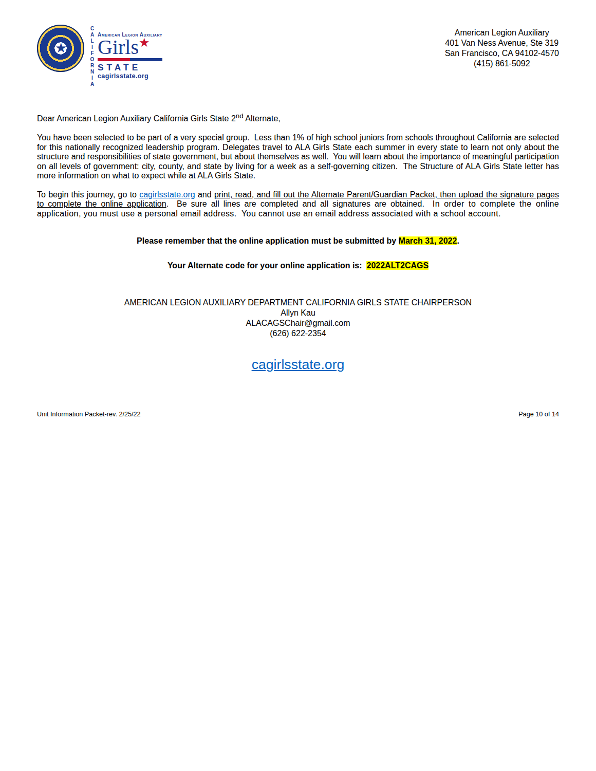CALIFORNIA
American Legion Auxiliary Girls★
STATE cagirlsstate.org
American Legion Auxiliary
401 Van Ness Avenue, Ste 319
San Francisco, CA 94102-4570
(415) 861-5092
Dear American Legion Auxiliary California Girls State 2nd Alternate,
You have been selected to be part of a very special group. Less than 1% of high school juniors from schools throughout California are selected for this nationally recognized leadership program. Delegates travel to ALA Girls State each summer in every state to learn not only about the structure and responsibilities of state government, but about themselves as well. You will learn about the importance of meaningful participation on all levels of government: city, county, and state by living for a week as a self-governing citizen. The Structure of ALA Girls State letter has more information on what to expect while at ALA Girls State.
To begin this journey, go to cagirlsstate.org and print, read, and fill out the Alternate Parent/Guardian Packet, then upload the signature pages to complete the online application. Be sure all lines are completed and all signatures are obtained. In order to complete the online application, you must use a personal email address. You cannot use an email address associated with a school account.
Please remember that the online application must be submitted by March 31, 2022.
Your Alternate code for your online application is: 2022ALT2CAGS
AMERICAN LEGION AUXILIARY DEPARTMENT CALIFORNIA GIRLS STATE CHAIRPERSON
Allyn Kau
ALACAGSChair@gmail.com
(626) 622-2354
cagirlsstate.org
Unit Information Packet-rev. 2/25/22 Page 10 of 14